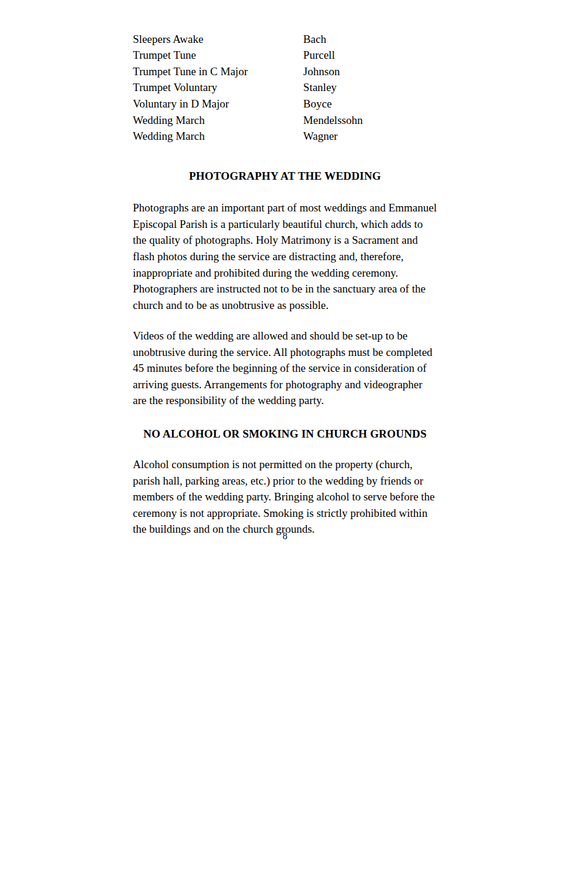| Sleepers Awake | Bach |
| Trumpet Tune | Purcell |
| Trumpet Tune in C Major | Johnson |
| Trumpet Voluntary | Stanley |
| Voluntary in D Major | Boyce |
| Wedding March | Mendelssohn |
| Wedding March | Wagner |
PHOTOGRAPHY AT THE WEDDING
Photographs are an important part of most weddings and Emmanuel Episcopal Parish is a particularly beautiful church, which adds to the quality of photographs. Holy Matrimony is a Sacrament and flash photos during the service are distracting and, therefore, inappropriate and prohibited during the wedding ceremony. Photographers are instructed not to be in the sanctuary area of the church and to be as unobtrusive as possible.
Videos of the wedding are allowed and should be set-up to be unobtrusive during the service. All photographs must be completed 45 minutes before the beginning of the service in consideration of arriving guests. Arrangements for photography and videographer are the responsibility of the wedding party.
NO ALCOHOL OR SMOKING IN CHURCH GROUNDS
Alcohol consumption is not permitted on the property (church, parish hall, parking areas, etc.) prior to the wedding by friends or members of the wedding party. Bringing alcohol to serve before the ceremony is not appropriate. Smoking is strictly prohibited within the buildings and on the church grounds.
8